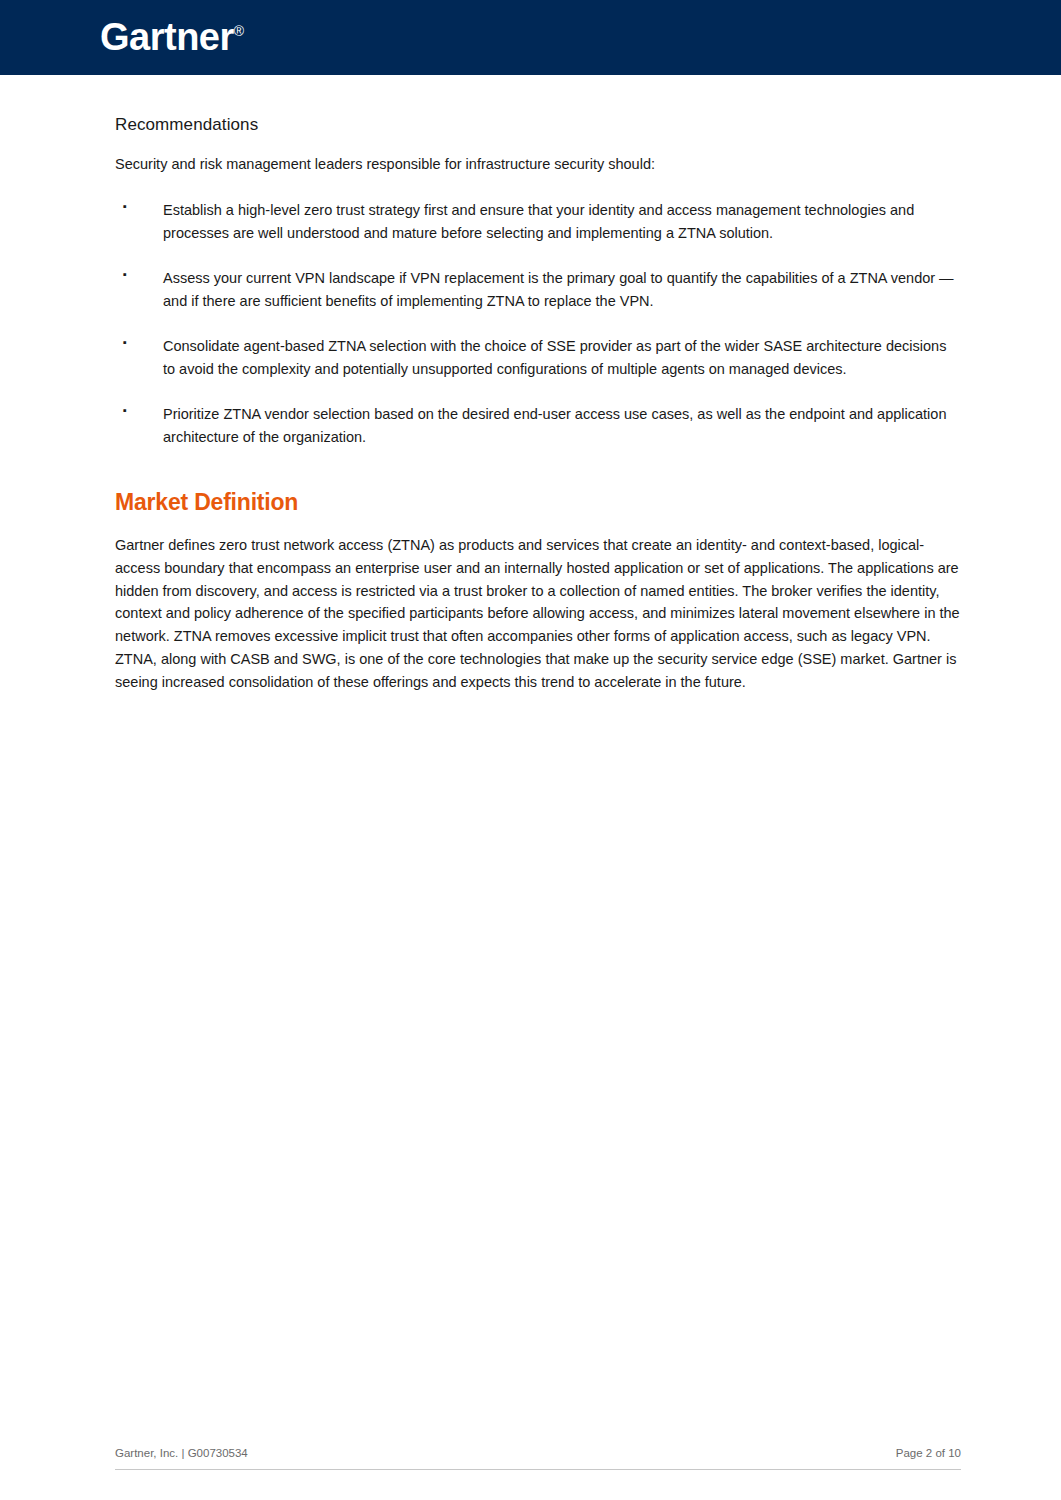Gartner®
Recommendations
Security and risk management leaders responsible for infrastructure security should:
Establish a high-level zero trust strategy first and ensure that your identity and access management technologies and processes are well understood and mature before selecting and implementing a ZTNA solution.
Assess your current VPN landscape if VPN replacement is the primary goal to quantify the capabilities of a ZTNA vendor — and if there are sufficient benefits of implementing ZTNA to replace the VPN.
Consolidate agent-based ZTNA selection with the choice of SSE provider as part of the wider SASE architecture decisions to avoid the complexity and potentially unsupported configurations of multiple agents on managed devices.
Prioritize ZTNA vendor selection based on the desired end-user access use cases, as well as the endpoint and application architecture of the organization.
Market Definition
Gartner defines zero trust network access (ZTNA) as products and services that create an identity- and context-based, logical-access boundary that encompass an enterprise user and an internally hosted application or set of applications. The applications are hidden from discovery, and access is restricted via a trust broker to a collection of named entities. The broker verifies the identity, context and policy adherence of the specified participants before allowing access, and minimizes lateral movement elsewhere in the network. ZTNA removes excessive implicit trust that often accompanies other forms of application access, such as legacy VPN. ZTNA, along with CASB and SWG, is one of the core technologies that make up the security service edge (SSE) market. Gartner is seeing increased consolidation of these offerings and expects this trend to accelerate in the future.
Gartner, Inc. | G00730534 Page 2 of 10